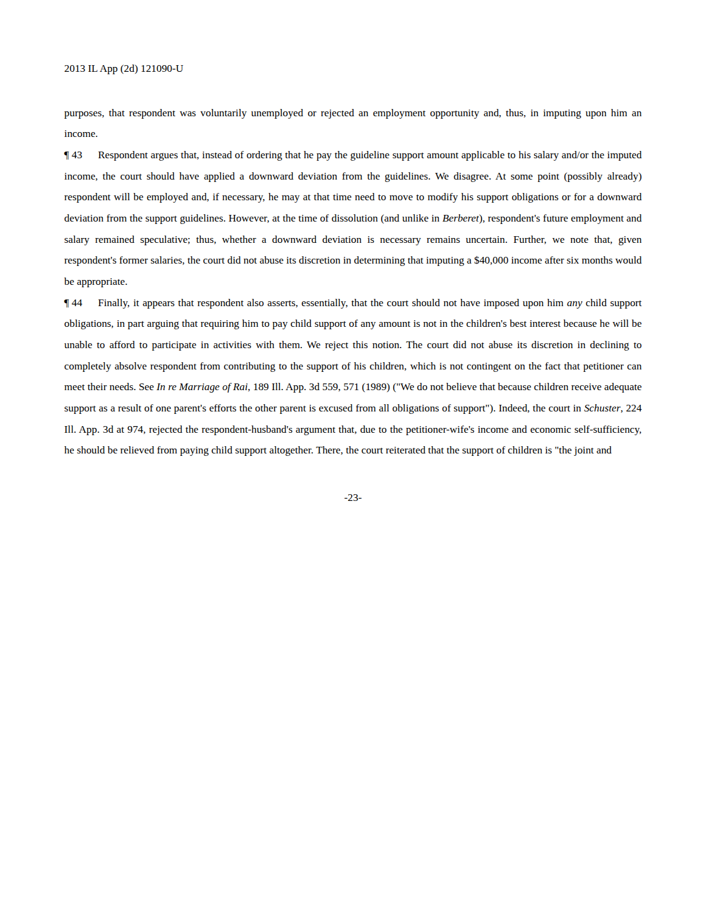2013 IL App (2d) 121090-U
purposes, that respondent was voluntarily unemployed or rejected an employment opportunity and, thus, in imputing upon him an income.
¶ 43 Respondent argues that, instead of ordering that he pay the guideline support amount applicable to his salary and/or the imputed income, the court should have applied a downward deviation from the guidelines. We disagree. At some point (possibly already) respondent will be employed and, if necessary, he may at that time need to move to modify his support obligations or for a downward deviation from the support guidelines. However, at the time of dissolution (and unlike in Berberet), respondent's future employment and salary remained speculative; thus, whether a downward deviation is necessary remains uncertain. Further, we note that, given respondent's former salaries, the court did not abuse its discretion in determining that imputing a $40,000 income after six months would be appropriate.
¶ 44 Finally, it appears that respondent also asserts, essentially, that the court should not have imposed upon him any child support obligations, in part arguing that requiring him to pay child support of any amount is not in the children's best interest because he will be unable to afford to participate in activities with them. We reject this notion. The court did not abuse its discretion in declining to completely absolve respondent from contributing to the support of his children, which is not contingent on the fact that petitioner can meet their needs. See In re Marriage of Rai, 189 Ill. App. 3d 559, 571 (1989) ("We do not believe that because children receive adequate support as a result of one parent's efforts the other parent is excused from all obligations of support"). Indeed, the court in Schuster, 224 Ill. App. 3d at 974, rejected the respondent-husband's argument that, due to the petitioner-wife's income and economic self-sufficiency, he should be relieved from paying child support altogether. There, the court reiterated that the support of children is "the joint and
-23-